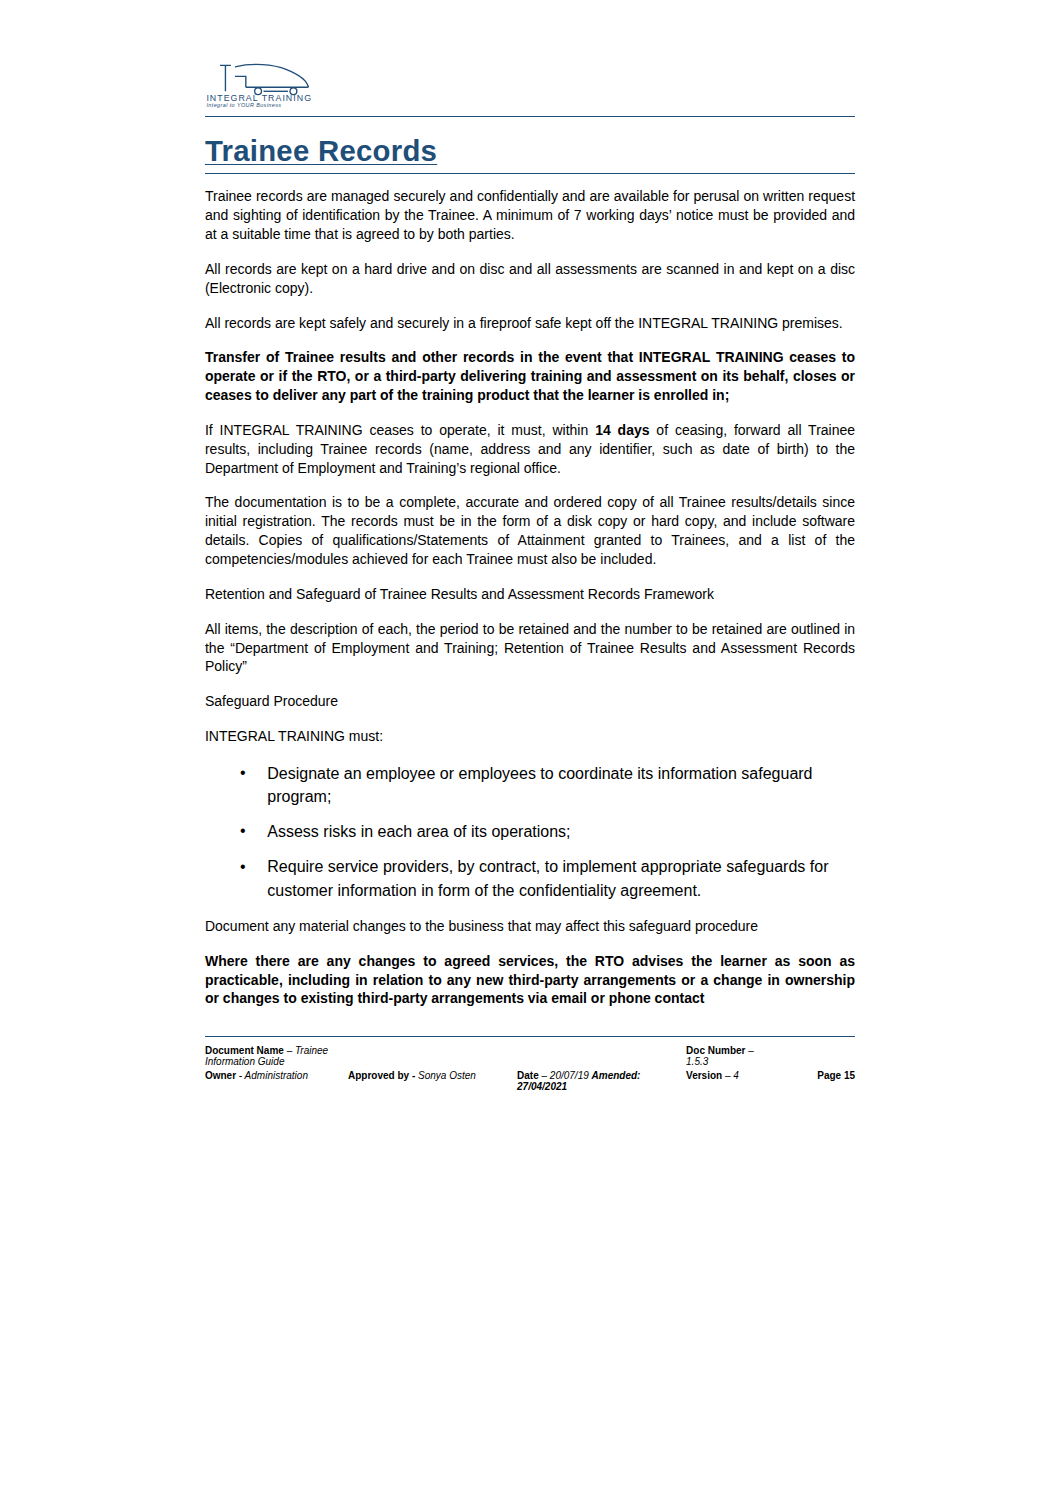INTEGRAL TRAINING Integral to YOUR Business
Trainee Records
Trainee records are managed securely and confidentially and are available for perusal on written request and sighting of identification by the Trainee. A minimum of 7 working days’ notice must be provided and at a suitable time that is agreed to by both parties.
All records are kept on a hard drive and on disc and all assessments are scanned in and kept on a disc (Electronic copy).
All records are kept safely and securely in a fireproof safe kept off the INTEGRAL TRAINING premises.
Transfer of Trainee results and other records in the event that INTEGRAL TRAINING ceases to operate or if the RTO, or a third-party delivering training and assessment on its behalf, closes or ceases to deliver any part of the training product that the learner is enrolled in;
If INTEGRAL TRAINING ceases to operate, it must, within 14 days of ceasing, forward all Trainee results, including Trainee records (name, address and any identifier, such as date of birth) to the Department of Employment and Training’s regional office.
The documentation is to be a complete, accurate and ordered copy of all Trainee results/details since initial registration. The records must be in the form of a disk copy or hard copy, and include software details. Copies of qualifications/Statements of Attainment granted to Trainees, and a list of the competencies/modules achieved for each Trainee must also be included.
Retention and Safeguard of Trainee Results and Assessment Records Framework
All items, the description of each, the period to be retained and the number to be retained are outlined in the “Department of Employment and Training; Retention of Trainee Results and Assessment Records Policy”
Safeguard Procedure
INTEGRAL TRAINING must:
Designate an employee or employees to coordinate its information safeguard program;
Assess risks in each area of its operations;
Require service providers, by contract, to implement appropriate safeguards for customer information in form of the confidentiality agreement.
Document any material changes to the business that may affect this safeguard procedure
Where there are any changes to agreed services, the RTO advises the learner as soon as practicable, including in relation to any new third-party arrangements or a change in ownership or changes to existing third-party arrangements via email or phone contact
| Document Name – Trainee Information Guide | | | Doc Number – 1.5.3 | |
| Owner - Administration | Approved by - Sonya Osten | Date – 20/07/19 Amended: 27/04/2021 | Version – 4 | Page 15 |